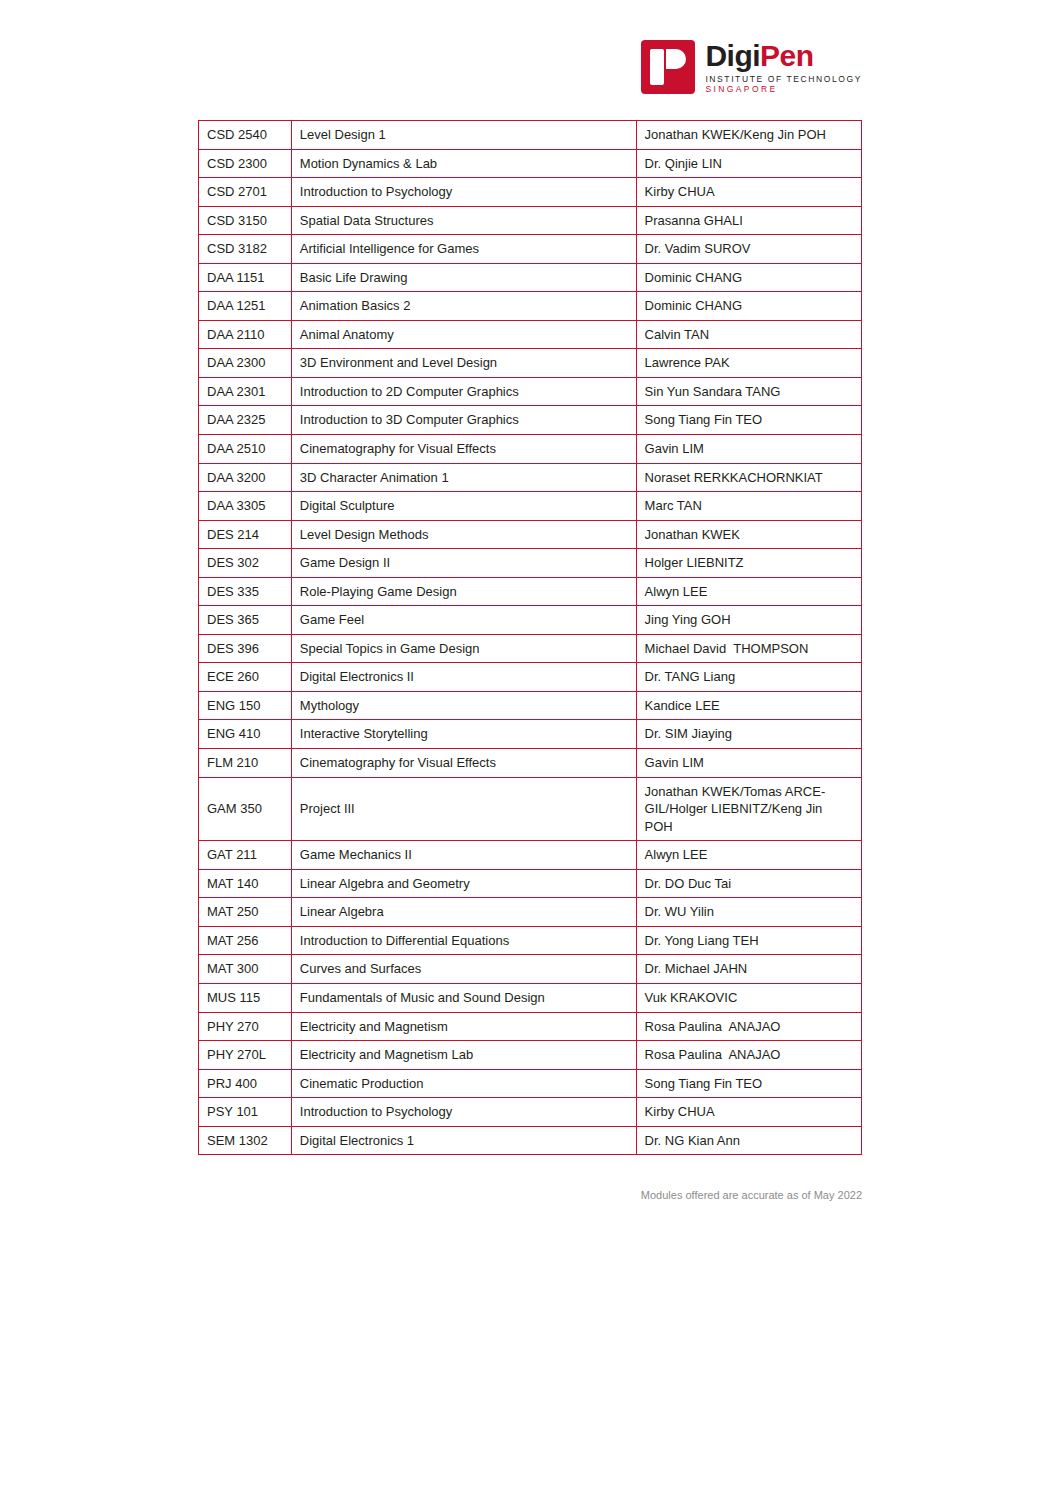Digi Pen
Institute of TechnologySingapore
| CSD 2540 | Level Design 1 | Jonathan KWEK/Keng Jin POH |
| CSD 2300 | Motion Dynamics & Lab | Dr. Qinjie LIN |
| CSD 2701 | Introduction to Psychology | Kirby CHUA |
| CSD 3150 | Spatial Data Structures | Prasanna GHALI |
| CSD 3182 | Artificial Intelligence for Games | Dr. Vadim SUROV |
| DAA 1151 | Basic Life Drawing | Dominic CHANG |
| DAA 1251 | Animation Basics 2 | Dominic CHANG |
| DAA 2110 | Animal Anatomy | Calvin TAN |
| DAA 2300 | 3D Environment and Level Design | Lawrence PAK |
| DAA 2301 | Introduction to 2D Computer Graphics | Sin Yun Sandara TANG |
| DAA 2325 | Introduction to 3D Computer Graphics | Song Tiang Fin TEO |
| DAA 2510 | Cinematography for Visual Effects | Gavin LIM |
| DAA 3200 | 3D Character Animation 1 | Noraset RERKKACHORNKIAT |
| DAA 3305 | Digital Sculpture | Marc TAN |
| DES 214 | Level Design Methods | Jonathan KWEK |
| DES 302 | Game Design II | Holger LIEBNITZ |
| DES 335 | Role-Playing Game Design | Alwyn LEE |
| DES 365 | Game Feel | Jing Ying GOH |
| DES 396 | Special Topics in Game Design | Michael David THOMPSON |
| ECE 260 | Digital Electronics II | Dr. TANG Liang |
| ENG 150 | Mythology | Kandice LEE |
| ENG 410 | Interactive Storytelling | Dr. SIM Jiaying |
| FLM 210 | Cinematography for Visual Effects | Gavin LIM |
| GAM 350 | Project III | Jonathan KWEK/Tomas ARCE-GIL/Holger LIEBNITZ/Keng Jin POH |
| GAT 211 | Game Mechanics II | Alwyn LEE |
| MAT 140 | Linear Algebra and Geometry | Dr. DO Duc Tai |
| MAT 250 | Linear Algebra | Dr. WU Yilin |
| MAT 256 | Introduction to Differential Equations | Dr. Yong Liang TEH |
| MAT 300 | Curves and Surfaces | Dr. Michael JAHN |
| MUS 115 | Fundamentals of Music and Sound Design | Vuk KRAKOVIC |
| PHY 270 | Electricity and Magnetism | Rosa Paulina ANAJAO |
| PHY 270L | Electricity and Magnetism Lab | Rosa Paulina ANAJAO |
| PRJ 400 | Cinematic Production | Song Tiang Fin TEO |
| PSY 101 | Introduction to Psychology | Kirby CHUA |
| SEM 1302 | Digital Electronics 1 | Dr. NG Kian Ann |
Modules offered are accurate as of May 2022